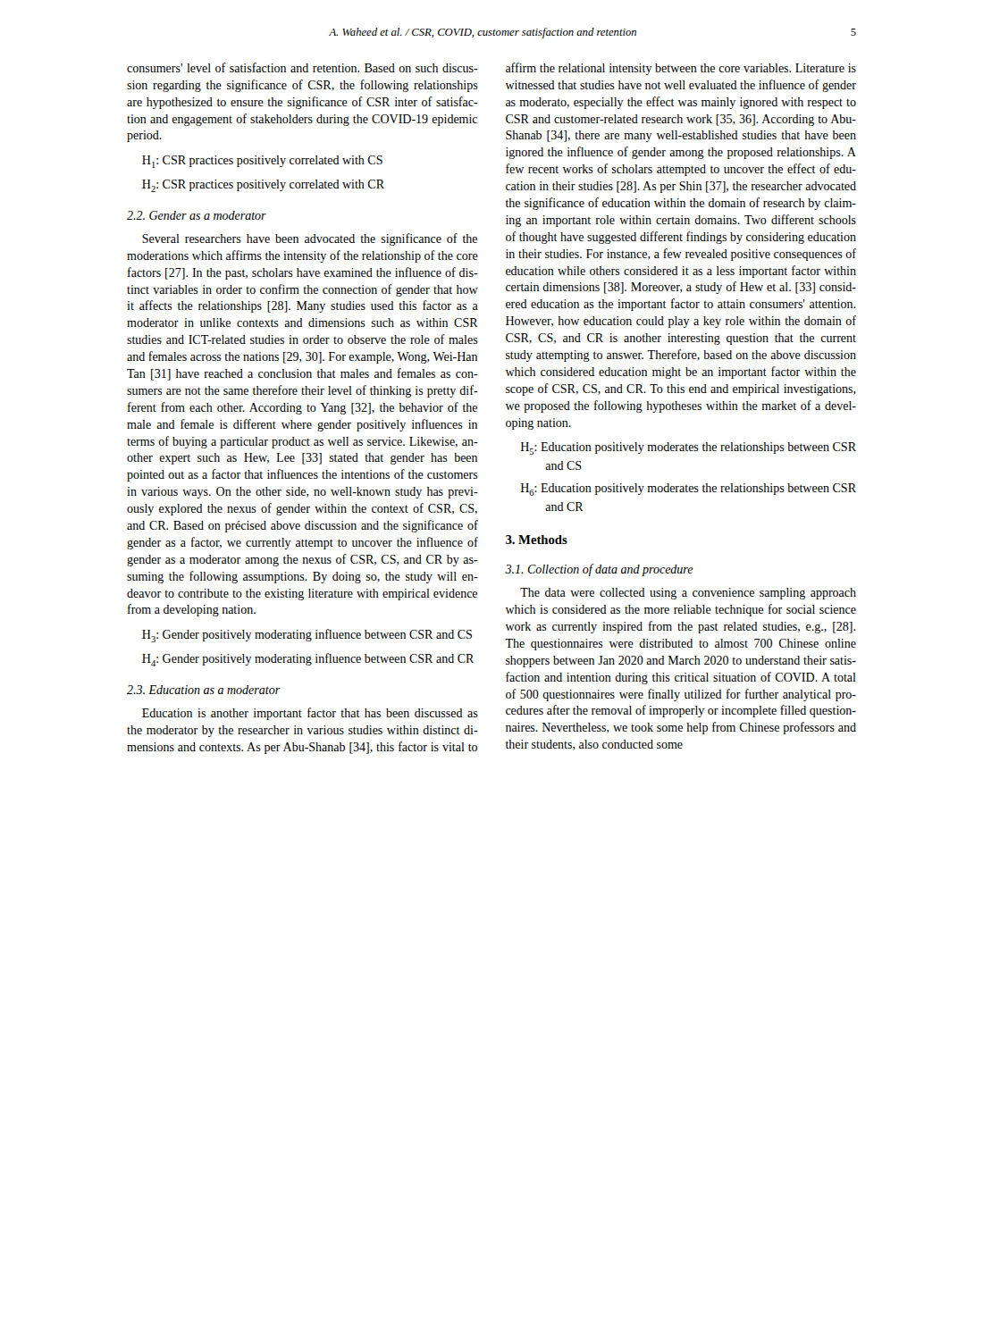A. Waheed et al. / CSR, COVID, customer satisfaction and retention
5
consumers' level of satisfaction and retention. Based on such discussion regarding the significance of CSR, the following relationships are hypothesized to ensure the significance of CSR inter of satisfaction and engagement of stakeholders during the COVID-19 epidemic period.
H1: CSR practices positively correlated with CS
H2: CSR practices positively correlated with CR
2.2. Gender as a moderator
Several researchers have been advocated the significance of the moderations which affirms the intensity of the relationship of the core factors [27]. In the past, scholars have examined the influence of distinct variables in order to confirm the connection of gender that how it affects the relationships [28]. Many studies used this factor as a moderator in unlike contexts and dimensions such as within CSR studies and ICT-related studies in order to observe the role of males and females across the nations [29, 30]. For example, Wong, Wei-Han Tan [31] have reached a conclusion that males and females as consumers are not the same therefore their level of thinking is pretty different from each other. According to Yang [32], the behavior of the male and female is different where gender positively influences in terms of buying a particular product as well as service. Likewise, another expert such as Hew, Lee [33] stated that gender has been pointed out as a factor that influences the intentions of the customers in various ways. On the other side, no well-known study has previously explored the nexus of gender within the context of CSR, CS, and CR. Based on précised above discussion and the significance of gender as a factor, we currently attempt to uncover the influence of gender as a moderator among the nexus of CSR, CS, and CR by assuming the following assumptions. By doing so, the study will endeavor to contribute to the existing literature with empirical evidence from a developing nation.
H3: Gender positively moderating influence between CSR and CS
H4: Gender positively moderating influence between CSR and CR
2.3. Education as a moderator
Education is another important factor that has been discussed as the moderator by the researcher in various studies within distinct dimensions and contexts. As per Abu-Shanab [34], this factor is vital to affirm the relational intensity between the core variables. Literature is witnessed that studies have not well evaluated the influence of gender as moderato, especially the effect was mainly ignored with respect to CSR and customer-related research work [35, 36]. According to Abu-Shanab [34], there are many well-established studies that have been ignored the influence of gender among the proposed relationships. A few recent works of scholars attempted to uncover the effect of education in their studies [28]. As per Shin [37], the researcher advocated the significance of education within the domain of research by claiming an important role within certain domains. Two different schools of thought have suggested different findings by considering education in their studies. For instance, a few revealed positive consequences of education while others considered it as a less important factor within certain dimensions [38]. Moreover, a study of Hew et al. [33] considered education as the important factor to attain consumers' attention. However, how education could play a key role within the domain of CSR, CS, and CR is another interesting question that the current study attempting to answer. Therefore, based on the above discussion which considered education might be an important factor within the scope of CSR, CS, and CR. To this end and empirical investigations, we proposed the following hypotheses within the market of a developing nation.
H5: Education positively moderates the relationships between CSR and CS
H6: Education positively moderates the relationships between CSR and CR
3. Methods
3.1. Collection of data and procedure
The data were collected using a convenience sampling approach which is considered as the more reliable technique for social science work as currently inspired from the past related studies, e.g., [28]. The questionnaires were distributed to almost 700 Chinese online shoppers between Jan 2020 and March 2020 to understand their satisfaction and intention during this critical situation of COVID. A total of 500 questionnaires were finally utilized for further analytical procedures after the removal of improperly or incomplete filled questionnaires. Nevertheless, we took some help from Chinese professors and their students, also conducted some